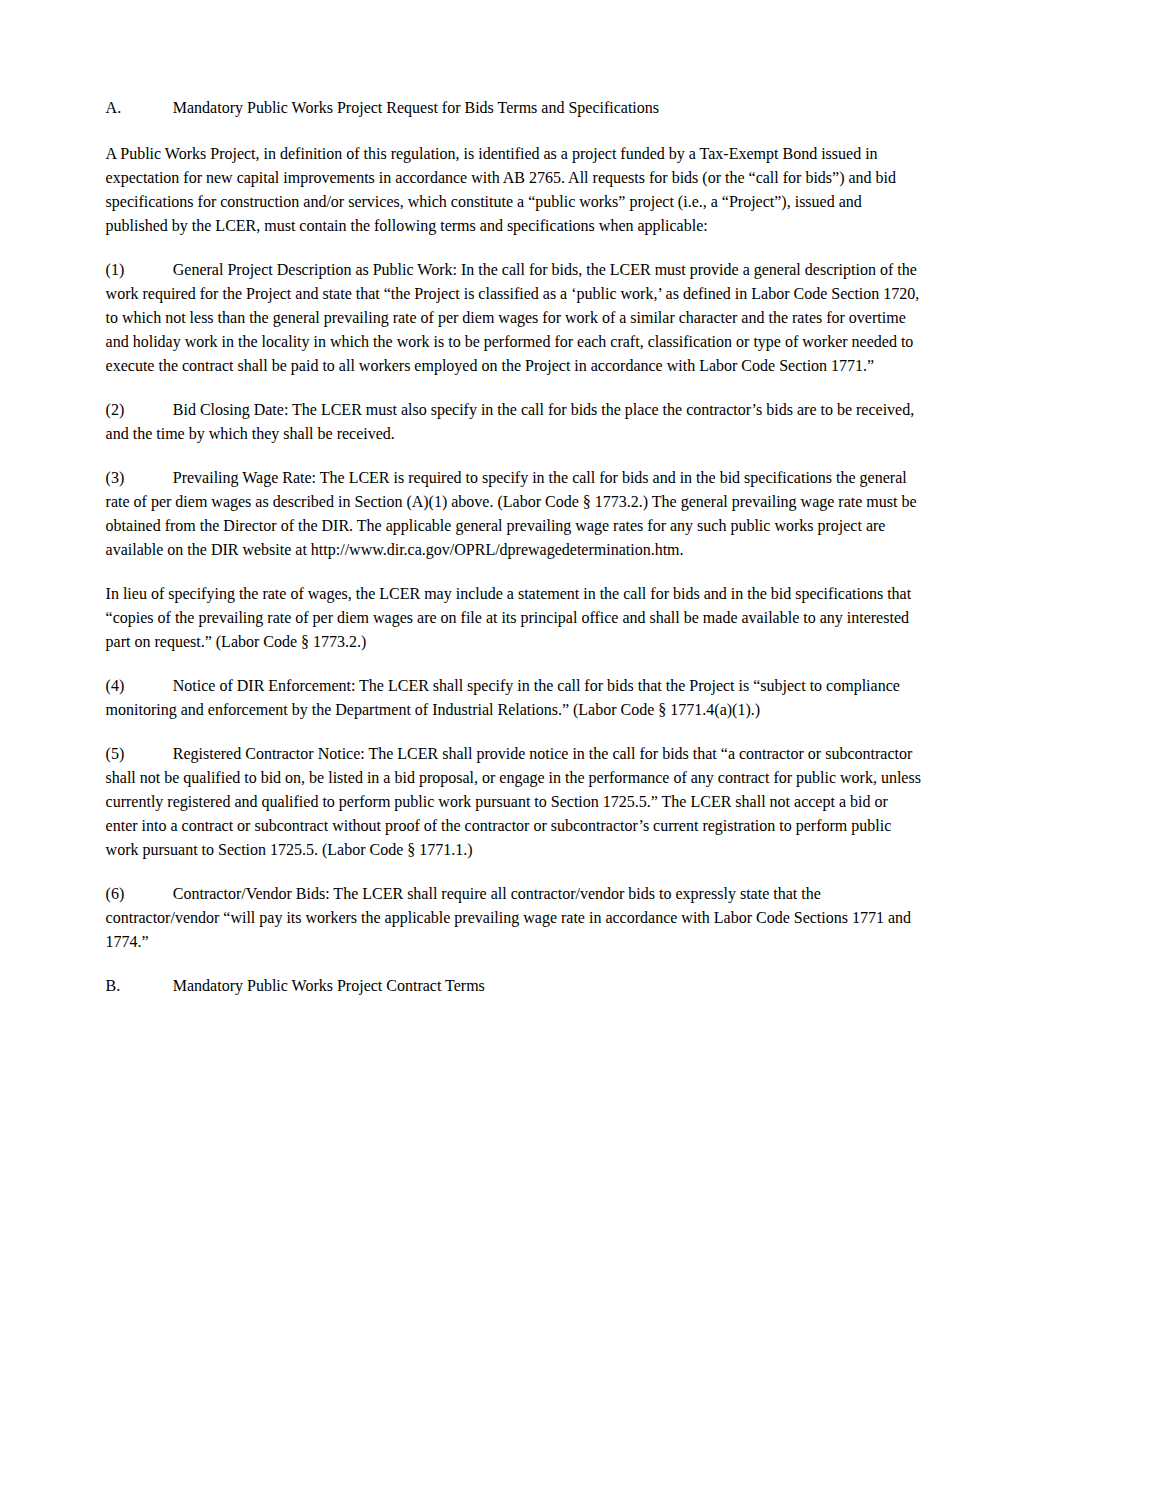A. Mandatory Public Works Project Request for Bids Terms and Specifications
A Public Works Project, in definition of this regulation, is identified as a project funded by a Tax-Exempt Bond issued in expectation for new capital improvements in accordance with AB 2765. All requests for bids (or the “call for bids”) and bid specifications for construction and/or services, which constitute a “public works” project (i.e., a “Project”), issued and published by the LCER, must contain the following terms and specifications when applicable:
(1) General Project Description as Public Work: In the call for bids, the LCER must provide a general description of the work required for the Project and state that “the Project is classified as a ‘public work,’ as defined in Labor Code Section 1720, to which not less than the general prevailing rate of per diem wages for work of a similar character and the rates for overtime and holiday work in the locality in which the work is to be performed for each craft, classification or type of worker needed to execute the contract shall be paid to all workers employed on the Project in accordance with Labor Code Section 1771.”
(2) Bid Closing Date: The LCER must also specify in the call for bids the place the contractor’s bids are to be received, and the time by which they shall be received.
(3) Prevailing Wage Rate: The LCER is required to specify in the call for bids and in the bid specifications the general rate of per diem wages as described in Section (A)(1) above. (Labor Code § 1773.2.) The general prevailing wage rate must be obtained from the Director of the DIR. The applicable general prevailing wage rates for any such public works project are available on the DIR website at http://www.dir.ca.gov/OPRL/dprewagedetermination.htm.
In lieu of specifying the rate of wages, the LCER may include a statement in the call for bids and in the bid specifications that “copies of the prevailing rate of per diem wages are on file at its principal office and shall be made available to any interested part on request.” (Labor Code § 1773.2.)
(4) Notice of DIR Enforcement: The LCER shall specify in the call for bids that the Project is “subject to compliance monitoring and enforcement by the Department of Industrial Relations.” (Labor Code § 1771.4(a)(1).)
(5) Registered Contractor Notice: The LCER shall provide notice in the call for bids that “a contractor or subcontractor shall not be qualified to bid on, be listed in a bid proposal, or engage in the performance of any contract for public work, unless currently registered and qualified to perform public work pursuant to Section 1725.5.” The LCER shall not accept a bid or enter into a contract or subcontract without proof of the contractor or subcontractor’s current registration to perform public work pursuant to Section 1725.5. (Labor Code § 1771.1.)
(6) Contractor/Vendor Bids: The LCER shall require all contractor/vendor bids to expressly state that the contractor/vendor “will pay its workers the applicable prevailing wage rate in accordance with Labor Code Sections 1771 and 1774.”
B. Mandatory Public Works Project Contract Terms